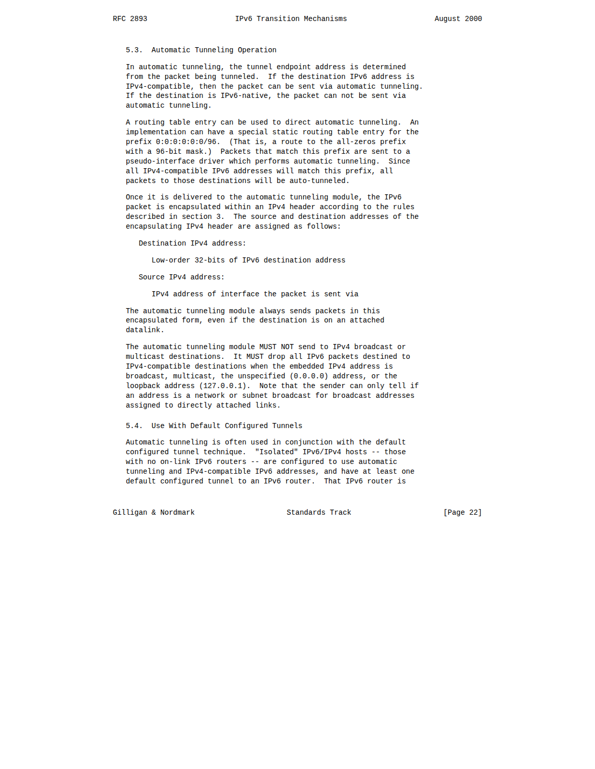RFC 2893 IPv6 Transition Mechanisms August 2000
5.3. Automatic Tunneling Operation
In automatic tunneling, the tunnel endpoint address is determined from the packet being tunneled. If the destination IPv6 address is IPv4-compatible, then the packet can be sent via automatic tunneling. If the destination is IPv6-native, the packet can not be sent via automatic tunneling.
A routing table entry can be used to direct automatic tunneling. An implementation can have a special static routing table entry for the prefix 0:0:0:0:0:0/96. (That is, a route to the all-zeros prefix with a 96-bit mask.) Packets that match this prefix are sent to a pseudo-interface driver which performs automatic tunneling. Since all IPv4-compatible IPv6 addresses will match this prefix, all packets to those destinations will be auto-tunneled.
Once it is delivered to the automatic tunneling module, the IPv6 packet is encapsulated within an IPv4 header according to the rules described in section 3. The source and destination addresses of the encapsulating IPv4 header are assigned as follows:
Destination IPv4 address:
Low-order 32-bits of IPv6 destination address
Source IPv4 address:
IPv4 address of interface the packet is sent via
The automatic tunneling module always sends packets in this encapsulated form, even if the destination is on an attached datalink.
The automatic tunneling module MUST NOT send to IPv4 broadcast or multicast destinations. It MUST drop all IPv6 packets destined to IPv4-compatible destinations when the embedded IPv4 address is broadcast, multicast, the unspecified (0.0.0.0) address, or the loopback address (127.0.0.1). Note that the sender can only tell if an address is a network or subnet broadcast for broadcast addresses assigned to directly attached links.
5.4. Use With Default Configured Tunnels
Automatic tunneling is often used in conjunction with the default configured tunnel technique. "Isolated" IPv6/IPv4 hosts -- those with no on-link IPv6 routers -- are configured to use automatic tunneling and IPv4-compatible IPv6 addresses, and have at least one default configured tunnel to an IPv6 router. That IPv6 router is
Gilligan & Nordmark Standards Track [Page 22]